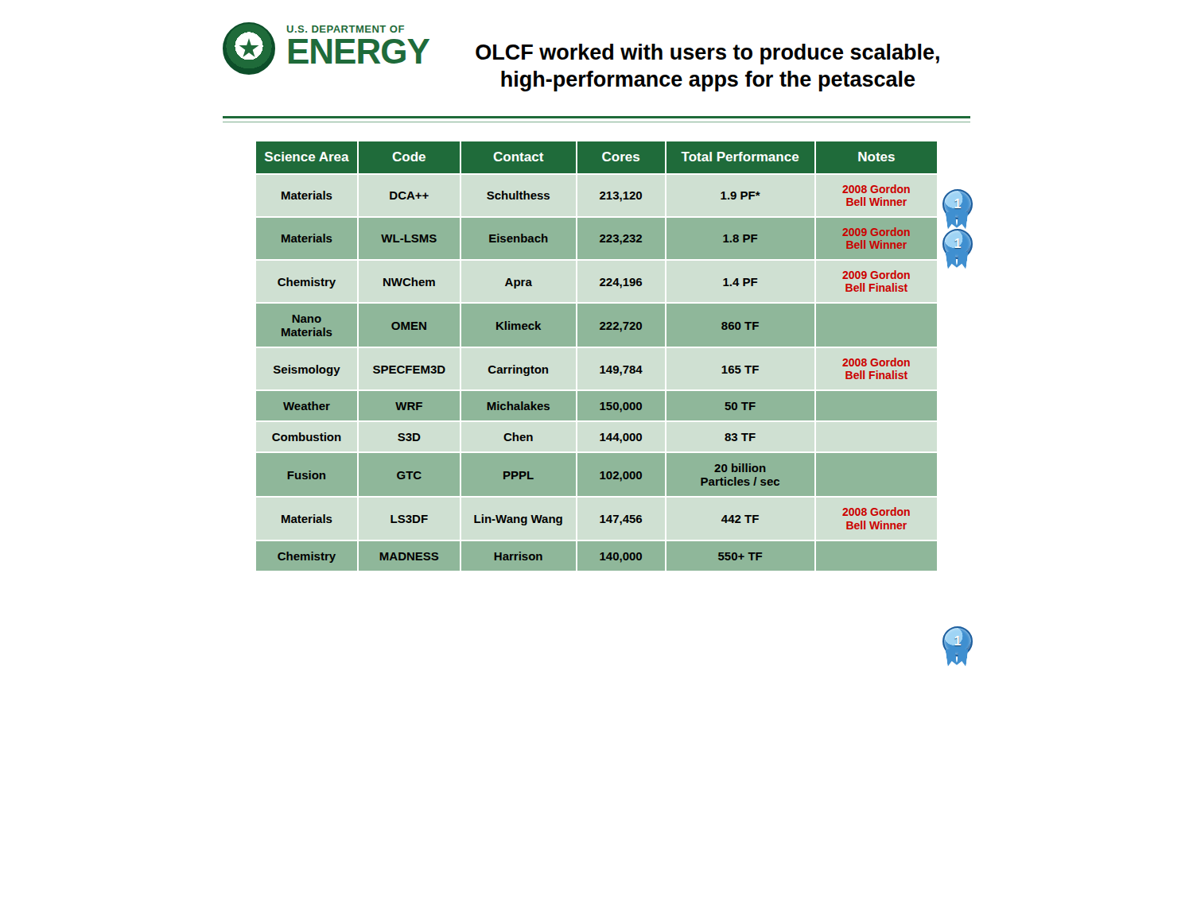U.S. DEPARTMENT OF
ENERGY
OLCF worked with users to produce scalable,
high-performance apps for the petascale
| Science Area | Code | Contact | Cores | Total Performance | Notes |
| --- | --- | --- | --- | --- | --- |
| Materials | DCA++ | Schulthess | 213,120 | 1.9 PF* | 2008 Gordon Bell Winner |
| Materials | WL-LSMS | Eisenbach | 223,232 | 1.8 PF | 2009 Gordon Bell Winner |
| Chemistry | NWChem | Apra | 224,196 | 1.4 PF | 2009 Gordon Bell Finalist |
| Nano Materials | OMEN | Klimeck | 222,720 | 860 TF | |
| Seismology | SPECFEM3D | Carrington | 149,784 | 165 TF | 2008 Gordon Bell Finalist |
| Weather | WRF | Michalakes | 150,000 | 50 TF | |
| Combustion | S3D | Chen | 144,000 | 83 TF | |
| Fusion | GTC | PPPL | 102,000 | 20 billion Particles / sec | |
| Materials | LS3DF | Lin-Wang Wang | 147,456 | 442 TF | 2008 Gordon Bell Winner |
| Chemistry | MADNESS | Harrison | 140,000 | 550+ TF | |